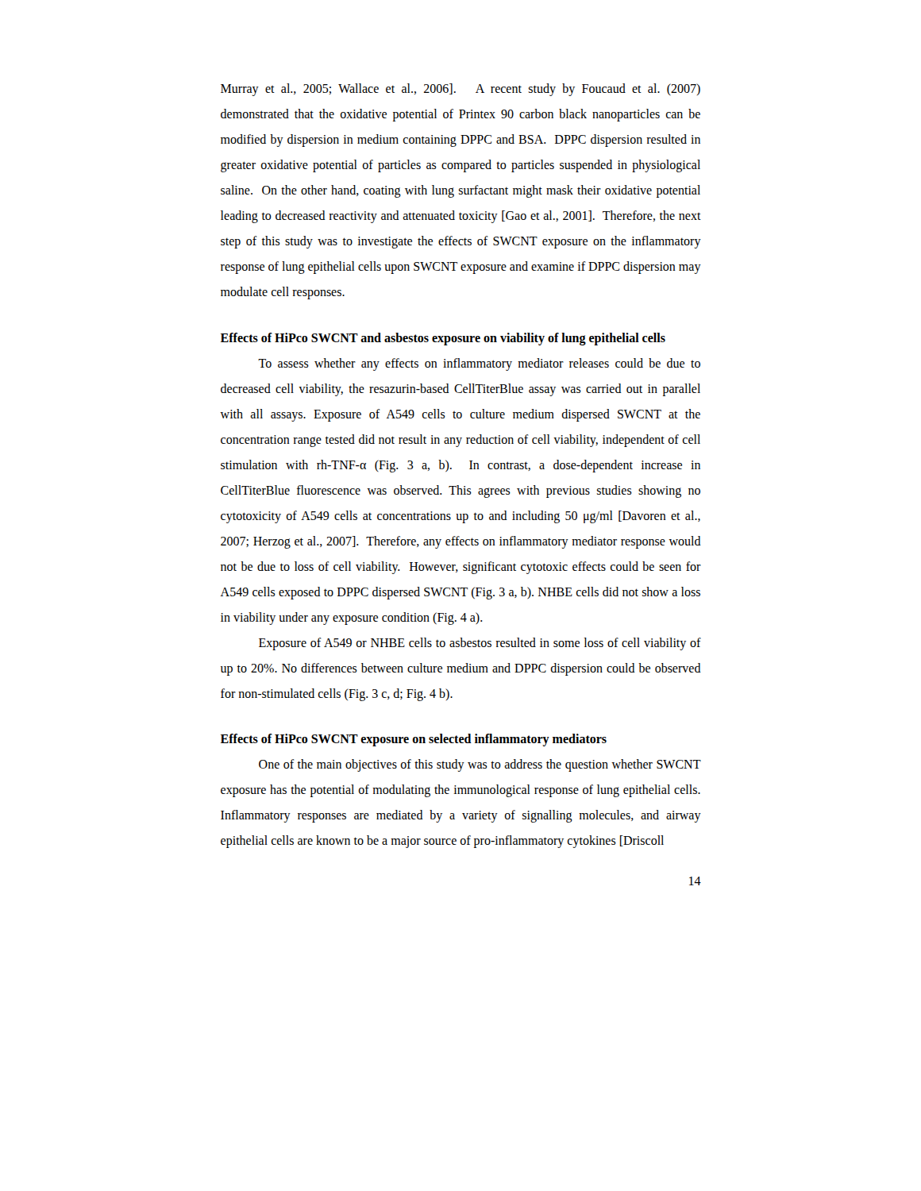Murray et al., 2005; Wallace et al., 2006]. A recent study by Foucaud et al. (2007) demonstrated that the oxidative potential of Printex 90 carbon black nanoparticles can be modified by dispersion in medium containing DPPC and BSA. DPPC dispersion resulted in greater oxidative potential of particles as compared to particles suspended in physiological saline. On the other hand, coating with lung surfactant might mask their oxidative potential leading to decreased reactivity and attenuated toxicity [Gao et al., 2001]. Therefore, the next step of this study was to investigate the effects of SWCNT exposure on the inflammatory response of lung epithelial cells upon SWCNT exposure and examine if DPPC dispersion may modulate cell responses.
Effects of HiPco SWCNT and asbestos exposure on viability of lung epithelial cells
To assess whether any effects on inflammatory mediator releases could be due to decreased cell viability, the resazurin-based CellTiterBlue assay was carried out in parallel with all assays. Exposure of A549 cells to culture medium dispersed SWCNT at the concentration range tested did not result in any reduction of cell viability, independent of cell stimulation with rh-TNF-α (Fig. 3 a, b). In contrast, a dose-dependent increase in CellTiterBlue fluorescence was observed. This agrees with previous studies showing no cytotoxicity of A549 cells at concentrations up to and including 50 μg/ml [Davoren et al., 2007; Herzog et al., 2007]. Therefore, any effects on inflammatory mediator response would not be due to loss of cell viability. However, significant cytotoxic effects could be seen for A549 cells exposed to DPPC dispersed SWCNT (Fig. 3 a, b). NHBE cells did not show a loss in viability under any exposure condition (Fig. 4 a).
Exposure of A549 or NHBE cells to asbestos resulted in some loss of cell viability of up to 20%. No differences between culture medium and DPPC dispersion could be observed for non-stimulated cells (Fig. 3 c, d; Fig. 4 b).
Effects of HiPco SWCNT exposure on selected inflammatory mediators
One of the main objectives of this study was to address the question whether SWCNT exposure has the potential of modulating the immunological response of lung epithelial cells. Inflammatory responses are mediated by a variety of signalling molecules, and airway epithelial cells are known to be a major source of pro-inflammatory cytokines [Driscoll
14